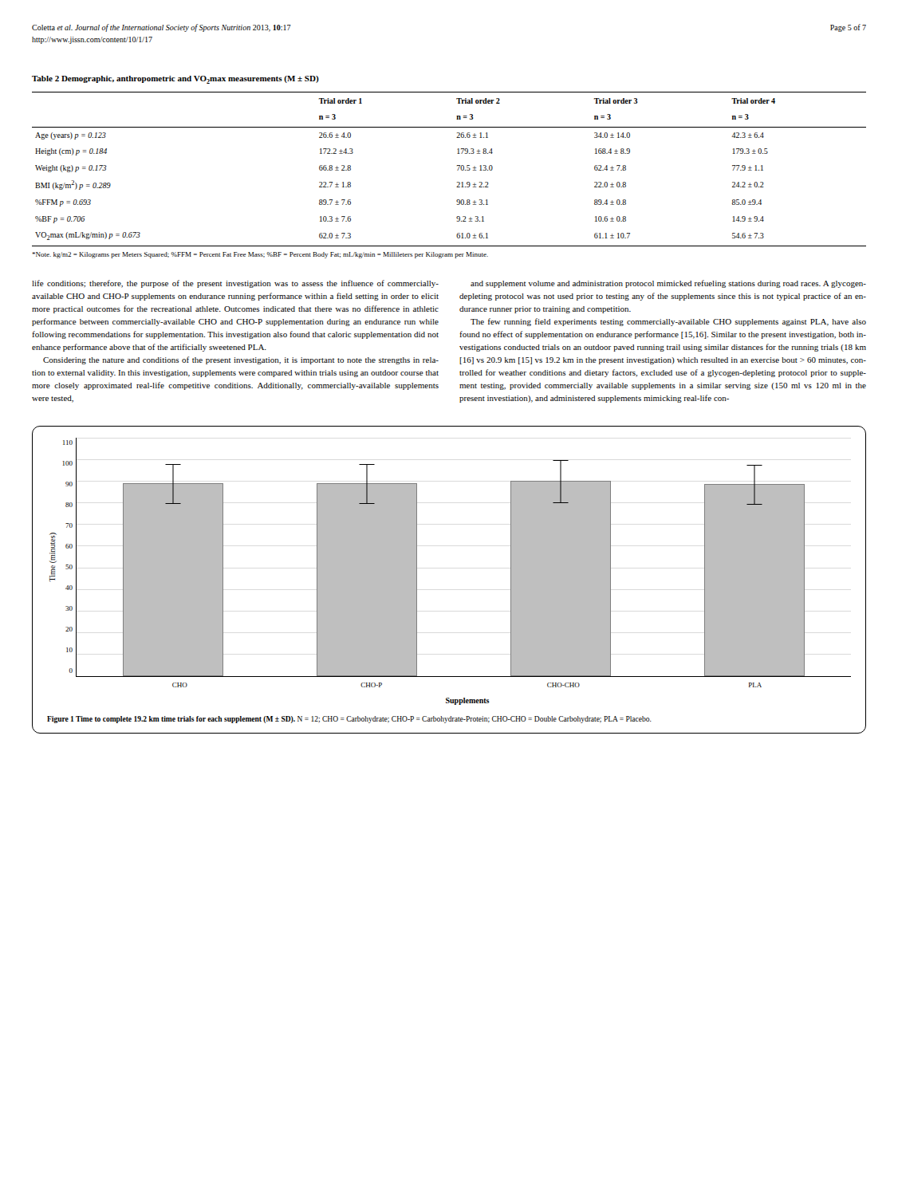Coletta et al. Journal of the International Society of Sports Nutrition 2013, 10:17
http://www.jissn.com/content/10/1/17
Page 5 of 7
Table 2 Demographic, anthropometric and VO2max measurements (M ± SD)
| | Trial order 1 | Trial order 2 | Trial order 3 | Trial order 4 |
| --- | --- | --- | --- | --- |
| | n = 3 | n = 3 | n = 3 | n = 3 |
| Age (years) p = 0.123 | 26.6 ± 4.0 | 26.6 ± 1.1 | 34.0 ± 14.0 | 42.3 ± 6.4 |
| Height (cm) p = 0.184 | 172.2 ±4.3 | 179.3 ± 8.4 | 168.4 ± 8.9 | 179.3 ± 0.5 |
| Weight (kg) p = 0.173 | 66.8 ± 2.8 | 70.5 ± 13.0 | 62.4 ± 7.8 | 77.9 ± 1.1 |
| BMI (kg/m 2 ) p = 0.289 | 22.7 ± 1.8 | 21.9 ± 2.2 | 22.0 ± 0.8 | 24.2 ± 0.2 |
| %FFM p = 0.693 | 89.7 ± 7.6 | 90.8 ± 3.1 | 89.4 ± 0.8 | 85.0 ±9.4 |
| %BF p = 0.706 | 10.3 ± 7.6 | 9.2 ± 3.1 | 10.6 ± 0.8 | 14.9 ± 9.4 |
| VO 2 max (mL/kg/min) p = 0.673 | 62.0 ± 7.3 | 61.0 ± 6.1 | 61.1 ± 10.7 | 54.6 ± 7.3 |
*Note. kg/m2 = Kilograms per Meters Squared; %FFM = Percent Fat Free Mass; %BF = Percent Body Fat; mL/kg/min = Millileters per Kilogram per Minute.
life conditions; therefore, the purpose of the present investigation was to assess the influence of commercially-available CHO and CHO-P supplements on endurance running performance within a field setting in order to elicit more practical outcomes for the recreational athlete. Outcomes indicated that there was no difference in athletic performance between commercially-available CHO and CHO-P supplementation during an endurance run while following recommendations for supplementation. This investigation also found that caloric supplementation did not enhance performance above that of the artificially sweetened PLA.
Considering the nature and conditions of the present investigation, it is important to note the strengths in relation to external validity. In this investigation, supplements were compared within trials using an outdoor course that more closely approximated real-life competitive conditions. Additionally, commercially-available supplements were tested,
and supplement volume and administration protocol mimicked refueling stations during road races. A glycogen-depleting protocol was not used prior to testing any of the supplements since this is not typical practice of an endurance runner prior to training and competition.
The few running field experiments testing commercially-available CHO supplements against PLA, have also found no effect of supplementation on endurance performance [15,16]. Similar to the present investigation, both investigations conducted trials on an outdoor paved running trail using similar distances for the running trials (18 km [16] vs 20.9 km [15] vs 19.2 km in the present investigation) which resulted in an exercise bout > 60 minutes, controlled for weather conditions and dietary factors, excluded use of a glycogen-depleting protocol prior to supplement testing, provided commercially available supplements in a similar serving size (150 ml vs 120 ml in the present investiation), and administered supplements mimicking real-life con-
Time (minutes)
110 100 90 80 70 60 50 40 30 20 10 0
CHO CHO-P CHO-CHO PLA
Supplements
Figure 1 Time to complete 19.2 km time trials for each supplement (M ± SD). N = 12; CHO = Carbohydrate; CHO-P = Carbohydrate-Protein; CHO-CHO = Double Carbohydrate; PLA = Placebo.